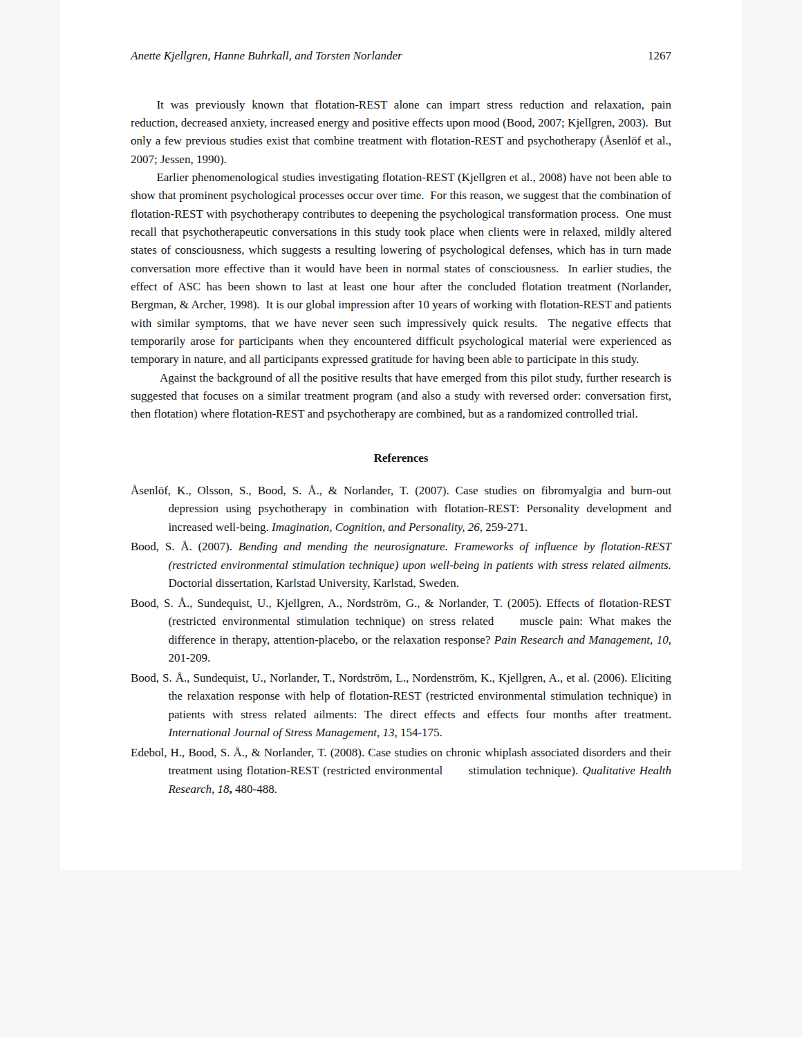Anette Kjellgren, Hanne Buhrkall, and Torsten Norlander 1267
It was previously known that flotation-REST alone can impart stress reduction and relaxation, pain reduction, decreased anxiety, increased energy and positive effects upon mood (Bood, 2007; Kjellgren, 2003). But only a few previous studies exist that combine treatment with flotation-REST and psychotherapy (Åsenlöf et al., 2007; Jessen, 1990).
Earlier phenomenological studies investigating flotation-REST (Kjellgren et al., 2008) have not been able to show that prominent psychological processes occur over time. For this reason, we suggest that the combination of flotation-REST with psychotherapy contributes to deepening the psychological transformation process. One must recall that psychotherapeutic conversations in this study took place when clients were in relaxed, mildly altered states of consciousness, which suggests a resulting lowering of psychological defenses, which has in turn made conversation more effective than it would have been in normal states of consciousness. In earlier studies, the effect of ASC has been shown to last at least one hour after the concluded flotation treatment (Norlander, Bergman, & Archer, 1998). It is our global impression after 10 years of working with flotation-REST and patients with similar symptoms, that we have never seen such impressively quick results. The negative effects that temporarily arose for participants when they encountered difficult psychological material were experienced as temporary in nature, and all participants expressed gratitude for having been able to participate in this study.
Against the background of all the positive results that have emerged from this pilot study, further research is suggested that focuses on a similar treatment program (and also a study with reversed order: conversation first, then flotation) where flotation-REST and psychotherapy are combined, but as a randomized controlled trial.
References
Åsenlöf, K., Olsson, S., Bood, S. Å., & Norlander, T. (2007). Case studies on fibromyalgia and burn-out depression using psychotherapy in combination with flotation-REST: Personality development and increased well-being. Imagination, Cognition, and Personality, 26, 259-271.
Bood, S. Å. (2007). Bending and mending the neurosignature. Frameworks of influence by flotation-REST (restricted environmental stimulation technique) upon well-being in patients with stress related ailments. Doctorial dissertation, Karlstad University, Karlstad, Sweden.
Bood, S. Å., Sundequist, U., Kjellgren, A., Nordström, G., & Norlander, T. (2005). Effects of flotation-REST (restricted environmental stimulation technique) on stress related muscle pain: What makes the difference in therapy, attention-placebo, or the relaxation response? Pain Research and Management, 10, 201-209.
Bood, S. Å., Sundequist, U., Norlander, T., Nordström, L., Nordenström, K., Kjellgren, A., et al. (2006). Eliciting the relaxation response with help of flotation-REST (restricted environmental stimulation technique) in patients with stress related ailments: The direct effects and effects four months after treatment. International Journal of Stress Management, 13, 154-175.
Edebol, H., Bood, S. Å., & Norlander, T. (2008). Case studies on chronic whiplash associated disorders and their treatment using flotation-REST (restricted environmental stimulation technique). Qualitative Health Research, 18, 480-488.